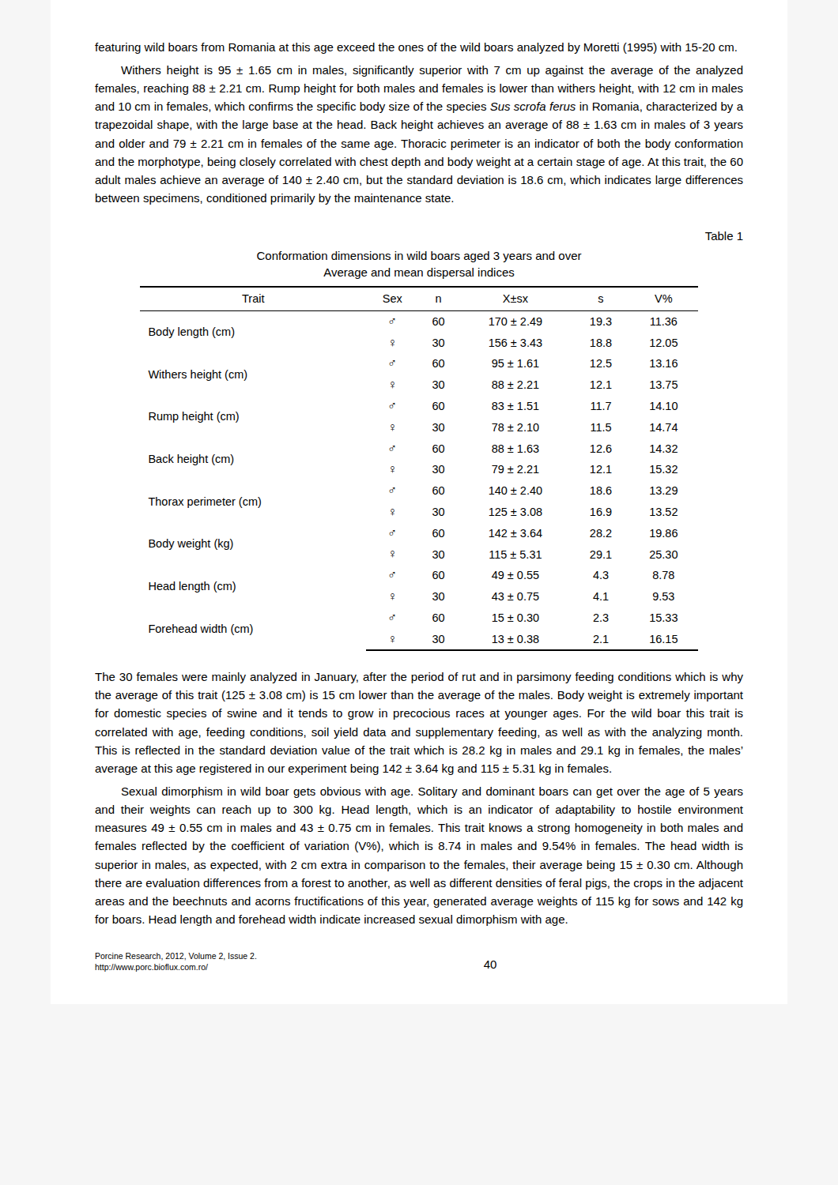featuring wild boars from Romania at this age exceed the ones of the wild boars analyzed by Moretti (1995) with 15-20 cm.
Withers height is 95 ± 1.65 cm in males, significantly superior with 7 cm up against the average of the analyzed females, reaching 88 ± 2.21 cm. Rump height for both males and females is lower than withers height, with 12 cm in males and 10 cm in females, which confirms the specific body size of the species Sus scrofa ferus in Romania, characterized by a trapezoidal shape, with the large base at the head. Back height achieves an average of 88 ± 1.63 cm in males of 3 years and older and 79 ± 2.21 cm in females of the same age. Thoracic perimeter is an indicator of both the body conformation and the morphotype, being closely correlated with chest depth and body weight at a certain stage of age. At this trait, the 60 adult males achieve an average of 140 ± 2.40 cm, but the standard deviation is 18.6 cm, which indicates large differences between specimens, conditioned primarily by the maintenance state.
Table 1
Conformation dimensions in wild boars aged 3 years and over
Average and mean dispersal indices
| Trait | Sex | n | X±sx | s | V% |
| --- | --- | --- | --- | --- | --- |
| Body length (cm) | ♂ | 60 | 170 ± 2.49 | 19.3 | 11.36 |
| ♀ | 30 | 156 ± 3.43 | 18.8 | 12.05 |
| Withers height (cm) | ♂ | 60 | 95 ± 1.61 | 12.5 | 13.16 |
| ♀ | 30 | 88 ± 2.21 | 12.1 | 13.75 |
| Rump height (cm) | ♂ | 60 | 83 ± 1.51 | 11.7 | 14.10 |
| ♀ | 30 | 78 ± 2.10 | 11.5 | 14.74 |
| Back height (cm) | ♂ | 60 | 88 ± 1.63 | 12.6 | 14.32 |
| ♀ | 30 | 79 ± 2.21 | 12.1 | 15.32 |
| Thorax perimeter (cm) | ♂ | 60 | 140 ± 2.40 | 18.6 | 13.29 |
| ♀ | 30 | 125 ± 3.08 | 16.9 | 13.52 |
| Body weight (kg) | ♂ | 60 | 142 ± 3.64 | 28.2 | 19.86 |
| ♀ | 30 | 115 ± 5.31 | 29.1 | 25.30 |
| Head length (cm) | ♂ | 60 | 49 ± 0.55 | 4.3 | 8.78 |
| ♀ | 30 | 43 ± 0.75 | 4.1 | 9.53 |
| Forehead width (cm) | ♂ | 60 | 15 ± 0.30 | 2.3 | 15.33 |
| ♀ | 30 | 13 ± 0.38 | 2.1 | 16.15 |
The 30 females were mainly analyzed in January, after the period of rut and in parsimony feeding conditions which is why the average of this trait (125 ± 3.08 cm) is 15 cm lower than the average of the males. Body weight is extremely important for domestic species of swine and it tends to grow in precocious races at younger ages. For the wild boar this trait is correlated with age, feeding conditions, soil yield data and supplementary feeding, as well as with the analyzing month. This is reflected in the standard deviation value of the trait which is 28.2 kg in males and 29.1 kg in females, the males’ average at this age registered in our experiment being 142 ± 3.64 kg and 115 ± 5.31 kg in females.
Sexual dimorphism in wild boar gets obvious with age. Solitary and dominant boars can get over the age of 5 years and their weights can reach up to 300 kg. Head length, which is an indicator of adaptability to hostile environment measures 49 ± 0.55 cm in males and 43 ± 0.75 cm in females. This trait knows a strong homogeneity in both males and females reflected by the coefficient of variation (V%), which is 8.74 in males and 9.54% in females. The head width is superior in males, as expected, with 2 cm extra in comparison to the females, their average being 15 ± 0.30 cm. Although there are evaluation differences from a forest to another, as well as different densities of feral pigs, the crops in the adjacent areas and the beechnuts and acorns fructifications of this year, generated average weights of 115 kg for sows and 142 kg for boars. Head length and forehead width indicate increased sexual dimorphism with age.
Porcine Research, 2012, Volume 2, Issue 2.
http://www.porc.bioflux.com.ro/
40